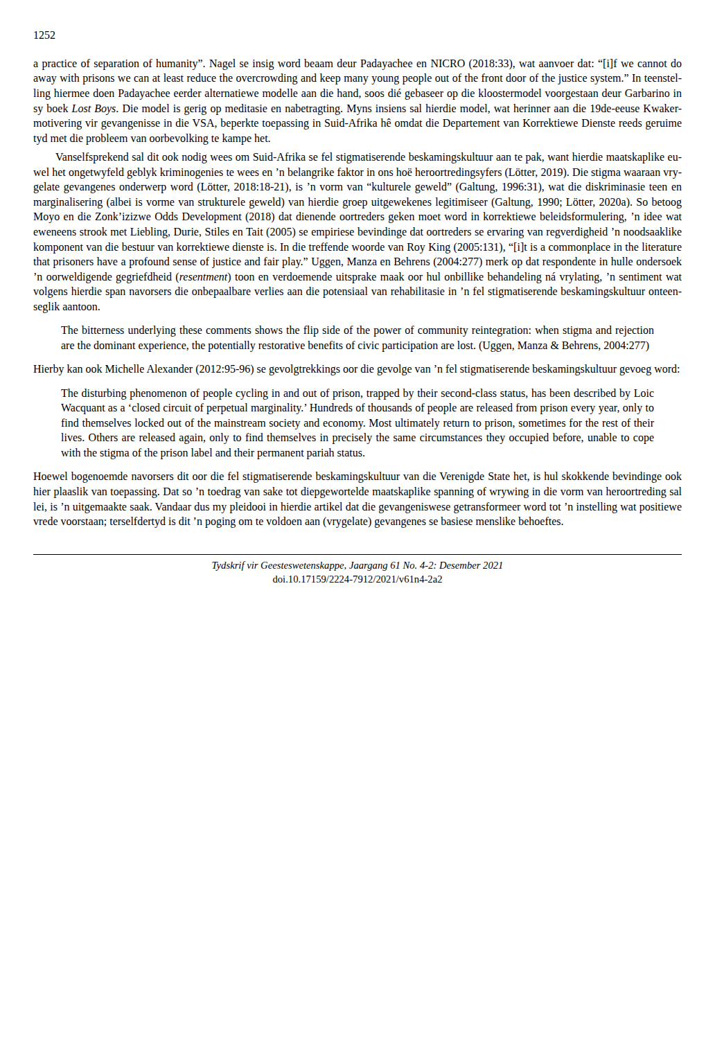1252
a practice of separation of humanity”. Nagel se insig word beaam deur Padayachee en NICRO (2018:33), wat aanvoer dat: “[i]f we cannot do away with prisons we can at least reduce the overcrowding and keep many young people out of the front door of the justice system.” In teenstelling hiermee doen Padayachee eerder alternatiewe modelle aan die hand, soos dié gebaseer op die kloostermodel voorgestaan deur Garbarino in sy boek Lost Boys. Die model is gerig op meditasie en nabetragting. Myns insiens sal hierdie model, wat herinner aan die 19de-eeuse Kwaker-motivering vir gevangenisse in die VSA, beperkte toepassing in Suid-Afrika hê omdat die Departement van Korrektiewe Dienste reeds geruime tyd met die probleem van oorbevolking te kampe het.
Vanselfsprekend sal dit ook nodig wees om Suid-Afrika se fel stigmatiserende beskamings­kultuur aan te pak, want hierdie maatskaplike euwel het ongetwyfeld geblyk kriminogenies te wees en ’n belangrike faktor in ons hoë heroortredingsyfers (Lötter, 2019). Die stigma waaraan vrygelate gevangenes onderwerp word (Lötter, 2018:18-21), is ’n vorm van “kulturele geweld” (Galtung, 1996:31), wat die diskriminasie teen en marginalisering (albei is vorme van strukturele geweld) van hierdie groep uitgewekenes legitimiseer (Galtung, 1990; Lötter, 2020a). So betoog Moyo en die Zonk’izizwe Odds Development (2018) dat dienende oortreders geken moet word in korrektiewe beleidsformulering, ’n idee wat eweneens strook met Liebling, Durie, Stiles en Tait (2005) se empiriese bevindinge dat oortreders se ervaring van regverdigheid ’n noodsaaklike komponent van die bestuur van korrektiewe dienste is. In die treffende woorde van Roy King (2005:131), “[i]t is a commonplace in the literature that prisoners have a profound sense of justice and fair play.” Uggen, Manza en Behrens (2004:277) merk op dat respondente in hulle ondersoek ’n oorweldigende gegriefdheid (resentment) toon en verdoemende uitsprake maak oor hul onbillike behandeling ná vrylating, ’n sentiment wat volgens hierdie span navorsers die onbepaalbare verlies aan die potensiaal van rehabilitasie in ’n fel stigmatiserende beskamingskultuur onteenseglik aantoon.
The bitterness underlying these comments shows the flip side of the power of community reintegration: when stigma and rejection are the dominant experience, the potentially restorative benefits of civic participation are lost. (Uggen, Manza & Behrens, 2004:277)
Hierby kan ook Michelle Alexander (2012:95-96) se gevolgtrekkings oor die gevolge van ’n fel stigmatiserende beskamingskultuur gevoeg word:
The disturbing phenomenon of people cycling in and out of prison, trapped by their second-class status, has been described by Loic Wacquant as a ‘closed circuit of perpetual marginality.’ Hundreds of thousands of people are released from prison every year, only to find themselves locked out of the mainstream society and economy. Most ultimately return to prison, sometimes for the rest of their lives. Others are released again, only to find themselves in precisely the same circumstances they occupied before, unable to cope with the stigma of the prison label and their permanent pariah status.
Hoewel bogenoemde navorsers dit oor die fel stigmatiserende beskamingskultuur van die Verenigde State het, is hul skokkende bevindinge ook hier plaaslik van toepassing. Dat so ’n toedrag van sake tot diepgewortelde maatskaplike spanning of wrywing in die vorm van heroortreding sal lei, is ’n uitgemaakte saak. Vandaar dus my pleidooi in hierdie artikel dat die gevangeniswese getransformeer word tot ’n instelling wat positiewe vrede voorstaan; terselfdertyd is dit ’n poging om te voldoen aan (vrygelate) gevangenes se basiese menslike behoeftes.
Tydskrif vir Geesteswetenskappe, Jaargang 61 No. 4-2: Desember 2021
doi.10.17159/2224-7912/2021/v61n4-2a2